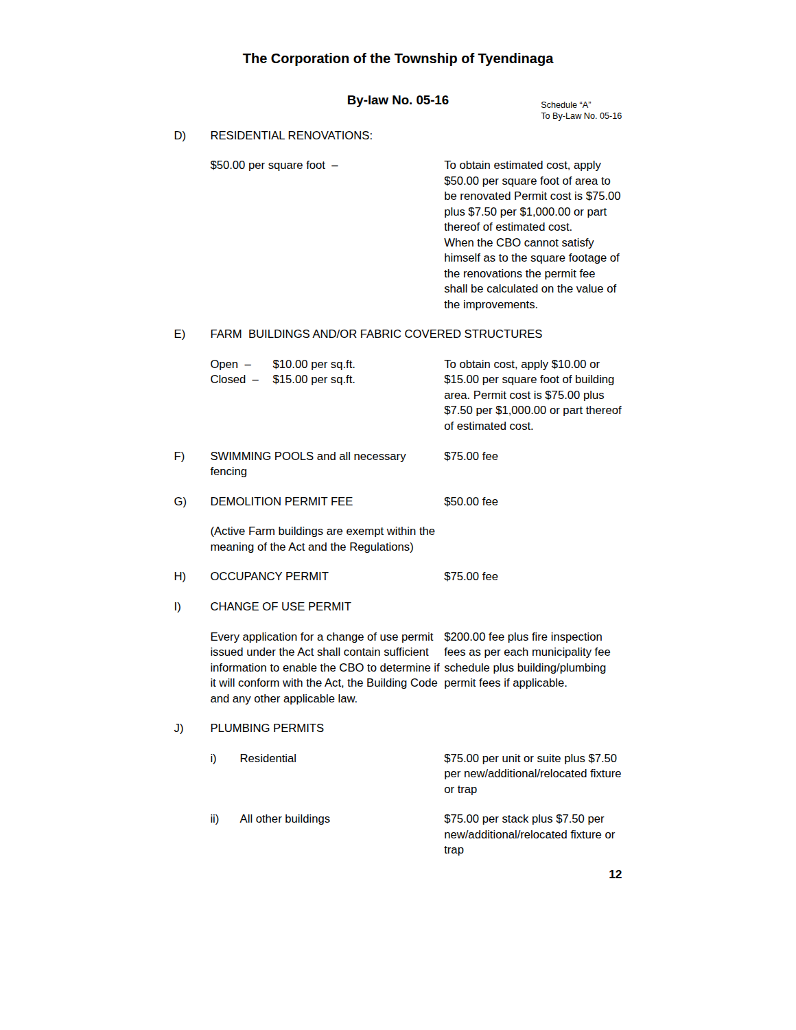The Corporation of the Township of Tyendinaga
By-law No. 05-16
Schedule “A”
To By-Law No. 05-16
| D) | RESIDENTIAL RENOVATIONS: | |
| | $50.00 per square foot – | To obtain estimated cost, apply $50.00 per square foot of area to be renovated Permit cost is $75.00 plus $7.50 per $1,000.00 or part thereof of estimated cost. When the CBO cannot satisfy himself as to the square footage of the renovations the permit fee shall be calculated on the value of the improvements. |
| E) | FARM BUILDINGS AND/OR FABRIC COVERED STRUCTURES |
| | Open – $10.00 per sq.ft. Closed – $15.00 per sq.ft. | To obtain cost, apply $10.00 or $15.00 per square foot of building area. Permit cost is $75.00 plus $7.50 per $1,000.00 or part thereof of estimated cost. |
| F) | SWIMMING POOLS and all necessary fencing | $75.00 fee |
| G) | DEMOLITION PERMIT FEE | $50.00 fee |
| | (Active Farm buildings are exempt within the meaning of the Act and the Regulations) | |
| H) | OCCUPANCY PERMIT | $75.00 fee |
| I) | CHANGE OF USE PERMIT | |
| | Every application for a change of use permit issued under the Act shall contain sufficient information to enable the CBO to determine if it will conform with the Act, the Building Code and any other applicable law. | $200.00 fee plus fire inspection fees as per each municipality fee schedule plus building/plumbing permit fees if applicable. |
| J) | PLUMBING PERMITS | |
| | i) Residential | $75.00 per unit or suite plus $7.50 per new/additional/relocated fixture or trap |
| | ii) All other buildings | $75.00 per stack plus $7.50 per new/additional/relocated fixture or trap |
12